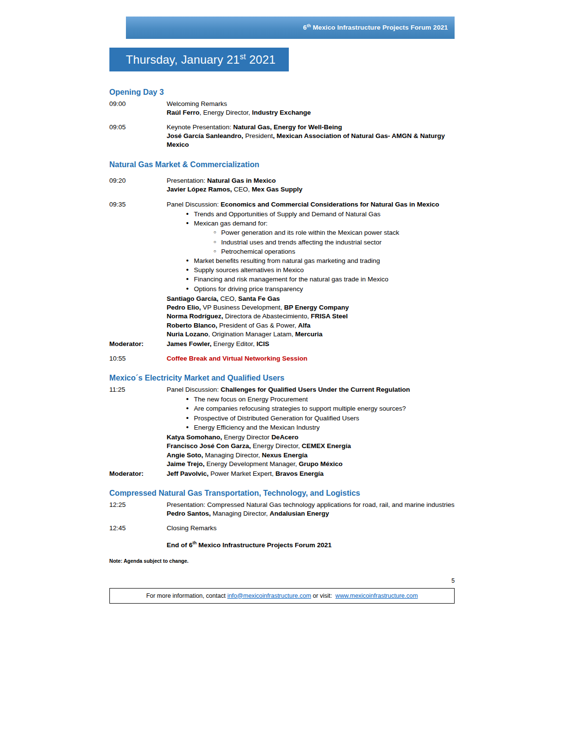6th Mexico Infrastructure Projects Forum 2021
Thursday, January 21st 2021
Opening Day 3
09:00
Welcoming Remarks
Raúl Ferro, Energy Director, Industry Exchange
09:05
Keynote Presentation: Natural Gas, Energy for Well-Being
José García Sanleandro, President, Mexican Association of Natural Gas- AMGN & Naturgy Mexico
Natural Gas Market & Commercialization
09:20
Presentation: Natural Gas in Mexico
Javier López Ramos, CEO, Mex Gas Supply
09:35
Panel Discussion: Economics and Commercial Considerations for Natural Gas in Mexico
Trends and Opportunities of Supply and Demand of Natural Gas
Mexican gas demand for:
Power generation and its role within the Mexican power stack
Industrial uses and trends affecting the industrial sector
Petrochemical operations
Market benefits resulting from natural gas marketing and trading
Supply sources alternatives in Mexico
Financing and risk management for the natural gas trade in Mexico
Options for driving price transparency
Santiago García, CEO, Santa Fe Gas
Pedro Elio, VP Business Development, BP Energy Company
Norma Rodríguez, Directora de Abastecimiento, FRISA Steel
Roberto Blanco, President of Gas & Power, Alfa
Nuria Lozano, Origination Manager Latam, Mercuria
Moderator:
James Fowler, Energy Editor, ICIS
10:55
Coffee Break and Virtual Networking Session
Mexico´s Electricity Market and Qualified Users
11:25
Panel Discussion: Challenges for Qualified Users Under the Current Regulation
The new focus on Energy Procurement
Are companies refocusing strategies to support multiple energy sources?
Prospective of Distributed Generation for Qualified Users
Energy Efficiency and the Mexican Industry
Katya Somohano, Energy Director DeAcero
Francisco José Con Garza, Energy Director, CEMEX Energía
Angie Soto, Managing Director, Nexus Energía
Jaime Trejo, Energy Development Manager, Grupo México
Moderator:
Jeff Pavolvic, Power Market Expert, Bravos Energía
Compressed Natural Gas Transportation, Technology, and Logistics
12:25
Presentation: Compressed Natural Gas technology applications for road, rail, and marine industries
Pedro Santos, Managing Director, Andalusian Energy
12:45
Closing Remarks
End of 6th Mexico Infrastructure Projects Forum 2021
Note: Agenda subject to change.
5
For more information, contact info@mexicoinfrastructure.com or visit: www.mexicoinfrastructure.com